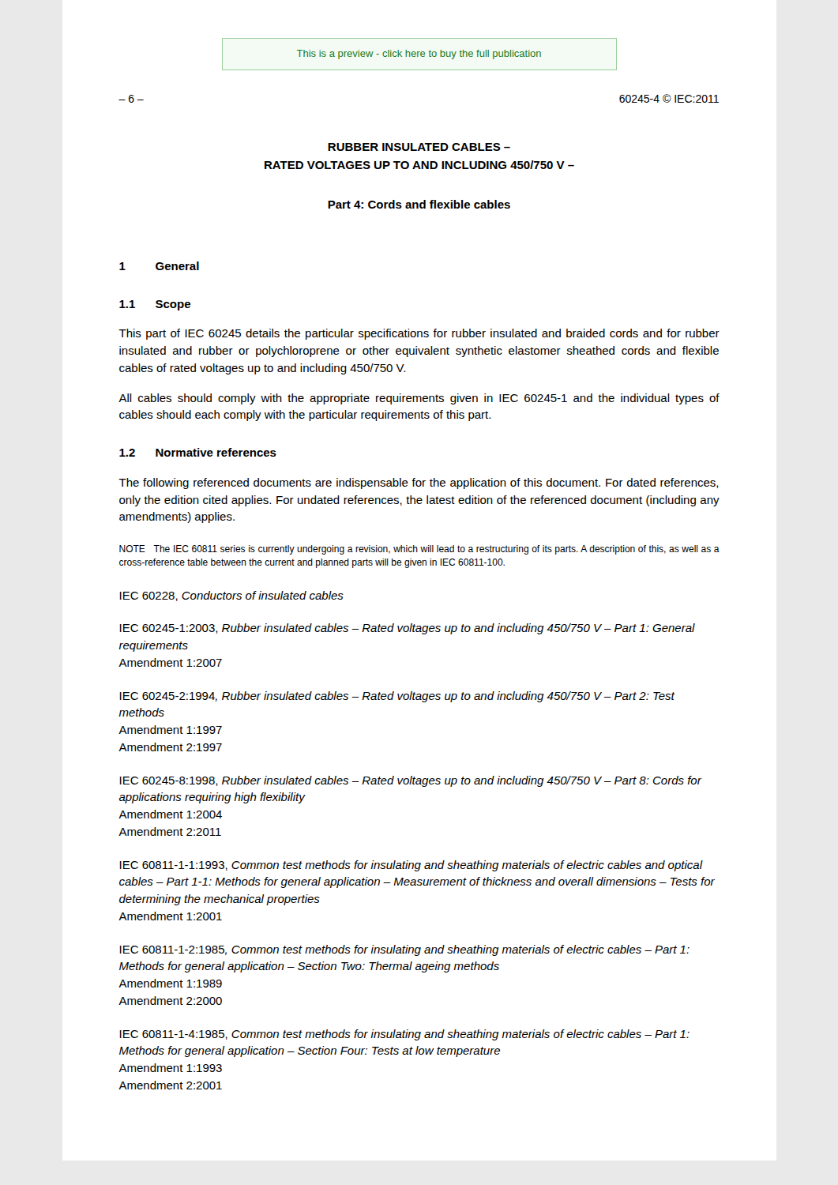This is a preview - click here to buy the full publication
– 6 – 60245-4 © IEC:2011
Rubber insulated cables –
Rated voltages up to and including 450/750 V –
Part 4: Cords and flexible cables
1 General
1.1 Scope
This part of IEC 60245 details the particular specifications for rubber insulated and braided cords and for rubber insulated and rubber or polychloroprene or other equivalent synthetic elastomer sheathed cords and flexible cables of rated voltages up to and including 450/750 V.
All cables should comply with the appropriate requirements given in IEC 60245-1 and the individual types of cables should each comply with the particular requirements of this part.
1.2 Normative references
The following referenced documents are indispensable for the application of this document. For dated references, only the edition cited applies. For undated references, the latest edition of the referenced document (including any amendments) applies.
NOTE The IEC 60811 series is currently undergoing a revision, which will lead to a restructuring of its parts. A description of this, as well as a cross-reference table between the current and planned parts will be given in IEC 60811-100.
IEC 60228, Conductors of insulated cables
IEC 60245-1:2003, Rubber insulated cables – Rated voltages up to and including 450/750 V – Part 1: General requirements
Amendment 1:2007
IEC 60245-2:1994, Rubber insulated cables – Rated voltages up to and including 450/750 V – Part 2: Test methods
Amendment 1:1997
Amendment 2:1997
IEC 60245-8:1998, Rubber insulated cables – Rated voltages up to and including 450/750 V – Part 8: Cords for applications requiring high flexibility
Amendment 1:2004
Amendment 2:2011
IEC 60811-1-1:1993, Common test methods for insulating and sheathing materials of electric cables and optical cables – Part 1-1: Methods for general application – Measurement of thickness and overall dimensions – Tests for determining the mechanical properties
Amendment 1:2001
IEC 60811-1-2:1985, Common test methods for insulating and sheathing materials of electric cables – Part 1: Methods for general application – Section Two: Thermal ageing methods
Amendment 1:1989
Amendment 2:2000
IEC 60811-1-4:1985, Common test methods for insulating and sheathing materials of electric cables – Part 1: Methods for general application – Section Four: Tests at low temperature
Amendment 1:1993
Amendment 2:2001